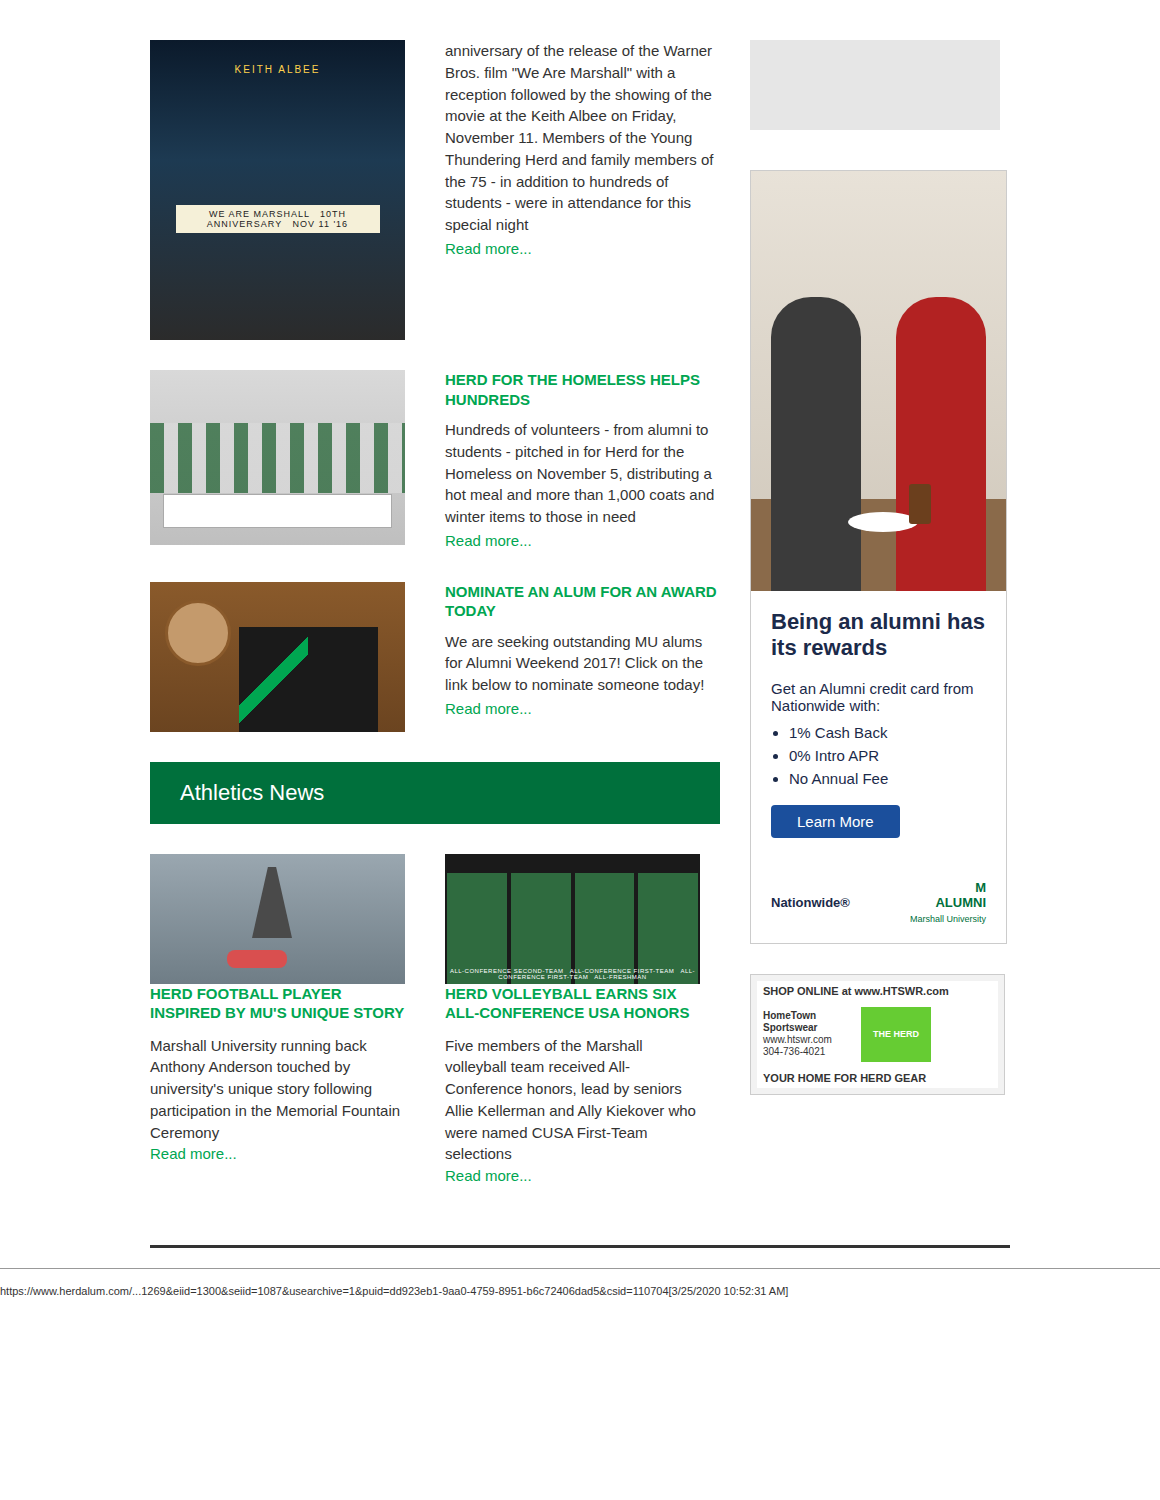KEITH ALBEE
WE ARE MARSHALL 10TH ANNIVERSARY NOV 11 '16
anniversary of the release of the Warner Bros. film "We Are Marshall" with a reception followed by the showing of the movie at the Keith Albee on Friday, November 11. Members of the Young Thundering Herd and family members of the 75 - in addition to hundreds of students - were in attendance for this special night
Read more...
Herd for the Homeless Helps Hundreds
Hundreds of volunteers - from alumni to students - pitched in for Herd for the Homeless on November 5, distributing a hot meal and more than 1,000 coats and winter items to those in need
Read more...
Nominate an Alum for an Award Today
We are seeking outstanding MU alums for Alumni Weekend 2017! Click on the link below to nominate someone today!
Read more...
Athletics News
Herd Football Player Inspired by MU's Unique Story
Marshall University running back Anthony Anderson touched by university's unique story following participation in the Memorial Fountain Ceremony
Read more...
ALL-CONFERENCE SECOND-TEAM ALL-CONFERENCE FIRST-TEAM ALL-CONFERENCE FIRST-TEAM ALL-FRESHMAN
Herd Volleyball Earns Six All-Conference USA Honors
Five members of the Marshall volleyball team received All-Conference honors, lead by seniors Allie Kellerman and Ally Kiekover who were named CUSA First-Team selections
Read more...
Being an alumni has its rewards
Get an Alumni credit card from Nationwide with:
1% Cash Back
0% Intro APR
No Annual Fee
Learn More
Nationwide®
M
ALUMNI
Marshall University
SHOP ONLINE at www.HTSWR.com
HomeTown
Sportswear
www.htswr.com
304-736-4021
THE HERD
YOUR HOME FOR HERD GEAR
https://www.herdalum.com/...1269&eiid=1300&seiid=1087&usearchive=1&puid=dd923eb1-9aa0-4759-8951-b6c72406dad5&csid=110704[3/25/2020 10:52:31 AM]